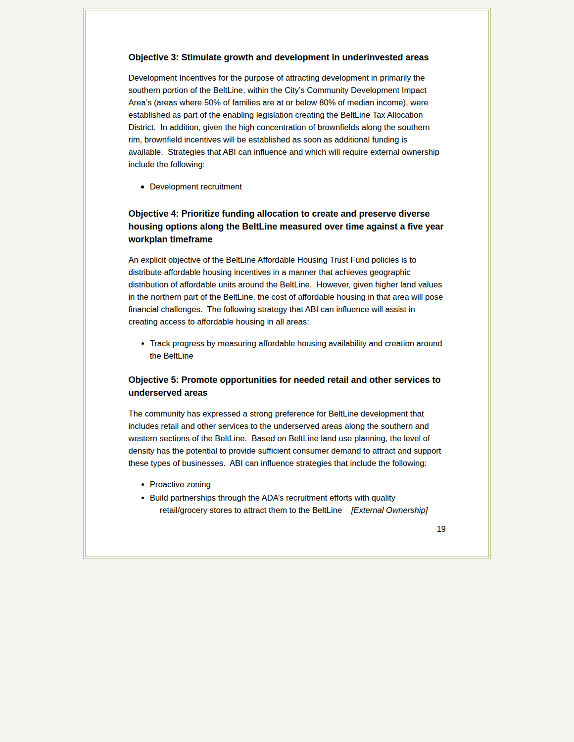Objective 3: Stimulate growth and development in underinvested areas
Development Incentives for the purpose of attracting development in primarily the southern portion of the BeltLine, within the City’s Community Development Impact Area’s (areas where 50% of families are at or below 80% of median income), were established as part of the enabling legislation creating the BeltLine Tax Allocation District. In addition, given the high concentration of brownfields along the southern rim, brownfield incentives will be established as soon as additional funding is available. Strategies that ABI can influence and which will require external ownership include the following:
Development recruitment
Objective 4: Prioritize funding allocation to create and preserve diverse housing options along the BeltLine measured over time against a five year workplan timeframe
An explicit objective of the BeltLine Affordable Housing Trust Fund policies is to distribute affordable housing incentives in a manner that achieves geographic distribution of affordable units around the BeltLine. However, given higher land values in the northern part of the BeltLine, the cost of affordable housing in that area will pose financial challenges. The following strategy that ABI can influence will assist in creating access to affordable housing in all areas:
Track progress by measuring affordable housing availability and creation around the BeltLine
Objective 5: Promote opportunities for needed retail and other services to underserved areas
The community has expressed a strong preference for BeltLine development that includes retail and other services to the underserved areas along the southern and western sections of the BeltLine. Based on BeltLine land use planning, the level of density has the potential to provide sufficient consumer demand to attract and support these types of businesses. ABI can influence strategies that include the following:
Proactive zoning
Build partnerships through the ADA’s recruitment efforts with quality retail/grocery stores to attract them to the BeltLine [External Ownership]
19